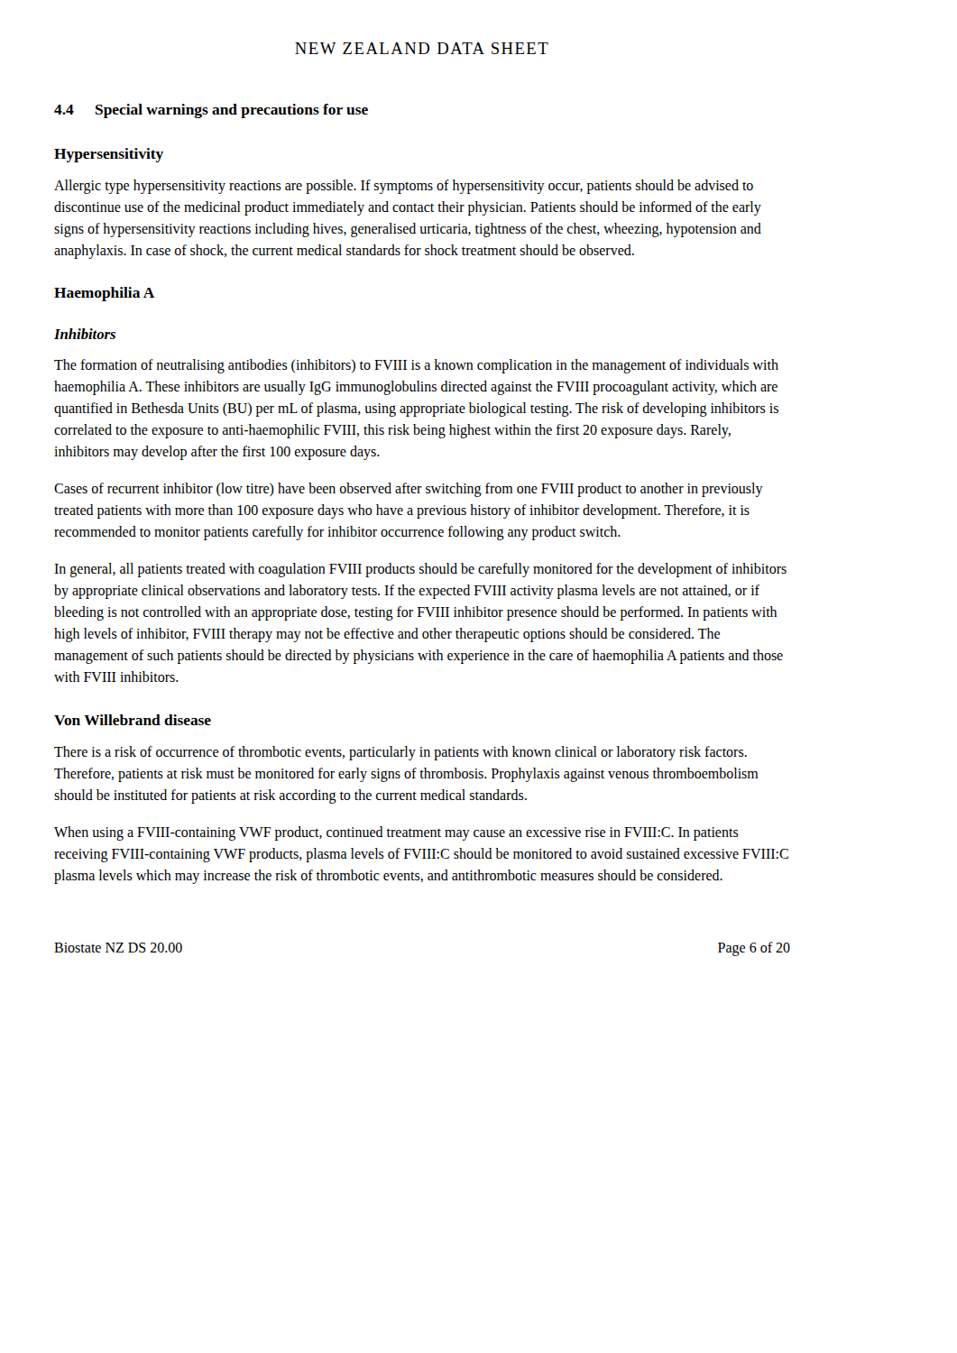NEW ZEALAND DATA SHEET
4.4 Special warnings and precautions for use
Hypersensitivity
Allergic type hypersensitivity reactions are possible. If symptoms of hypersensitivity occur, patients should be advised to discontinue use of the medicinal product immediately and contact their physician. Patients should be informed of the early signs of hypersensitivity reactions including hives, generalised urticaria, tightness of the chest, wheezing, hypotension and anaphylaxis. In case of shock, the current medical standards for shock treatment should be observed.
Haemophilia A
Inhibitors
The formation of neutralising antibodies (inhibitors) to FVIII is a known complication in the management of individuals with haemophilia A. These inhibitors are usually IgG immunoglobulins directed against the FVIII procoagulant activity, which are quantified in Bethesda Units (BU) per mL of plasma, using appropriate biological testing. The risk of developing inhibitors is correlated to the exposure to anti-haemophilic FVIII, this risk being highest within the first 20 exposure days. Rarely, inhibitors may develop after the first 100 exposure days.
Cases of recurrent inhibitor (low titre) have been observed after switching from one FVIII product to another in previously treated patients with more than 100 exposure days who have a previous history of inhibitor development. Therefore, it is recommended to monitor patients carefully for inhibitor occurrence following any product switch.
In general, all patients treated with coagulation FVIII products should be carefully monitored for the development of inhibitors by appropriate clinical observations and laboratory tests. If the expected FVIII activity plasma levels are not attained, or if bleeding is not controlled with an appropriate dose, testing for FVIII inhibitor presence should be performed. In patients with high levels of inhibitor, FVIII therapy may not be effective and other therapeutic options should be considered. The management of such patients should be directed by physicians with experience in the care of haemophilia A patients and those with FVIII inhibitors.
Von Willebrand disease
There is a risk of occurrence of thrombotic events, particularly in patients with known clinical or laboratory risk factors. Therefore, patients at risk must be monitored for early signs of thrombosis. Prophylaxis against venous thromboembolism should be instituted for patients at risk according to the current medical standards.
When using a FVIII-containing VWF product, continued treatment may cause an excessive rise in FVIII:C. In patients receiving FVIII-containing VWF products, plasma levels of FVIII:C should be monitored to avoid sustained excessive FVIII:C plasma levels which may increase the risk of thrombotic events, and antithrombotic measures should be considered.
Biostate NZ DS 20.00 Page 6 of 20